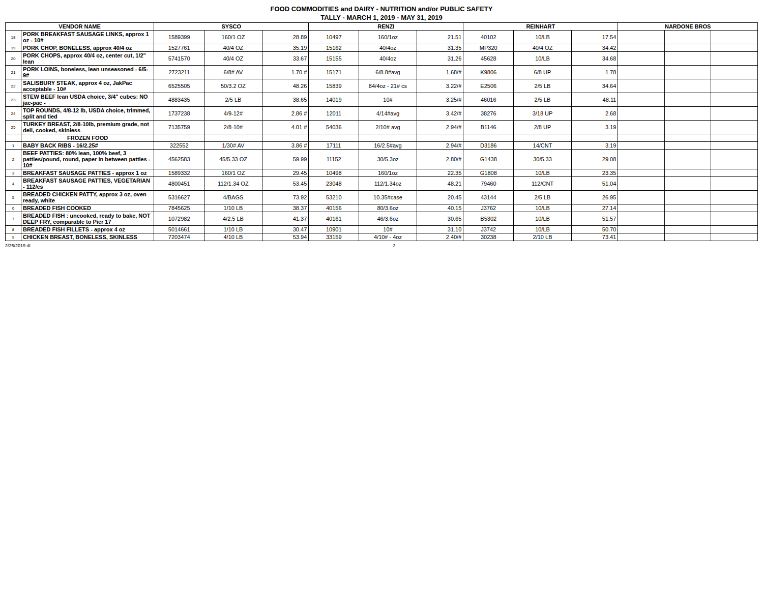FOOD COMMODITIES and DAIRY - NUTRITION and/or PUBLIC SAFETY
TALLY - MARCH 1, 2019 - MAY 31, 2019
| VENDOR NAME | SYSCO | RENZI | REINHART | NARDONE BROS |
| --- | --- | --- | --- | --- |
| 18 | PORK BREAKFAST SAUSAGE LINKS, approx 1 oz - 10# | 1589399 | 160/1 OZ | 28.89 | 10497 | 160/1oz | 21.51 | 40102 | 10/LB | 17.54 | | | |
| 19 | PORK CHOP, BONELESS, approx 40/4 oz | 1527761 | 40/4 OZ | 35.19 | 15162 | 40/4oz | 31.35 | MP320 | 40/4 OZ | 34.42 | | | |
| 20 | PORK CHOPS, approx 40/4 oz, center cut, 1/2" lean | 5741570 | 40/4 OZ | 33.67 | 15155 | 40/4oz | 31.26 | 45628 | 10/LB | 34.68 | | | |
| 21 | PORK LOINS, boneless, lean unseasoned - 6/5-9# | 2723211 | 6/8# AV | 1.70 # | 15171 | 6/8.8#avg | 1.68/# | K9806 | 6/8 UP | 1.78 | | | |
| 22 | SALISBURY STEAK, approx 4 oz, JakPac acceptable - 10# | 6525505 | 50/3.2 OZ | 48.26 | 15839 | 84/4oz - 21# cs | 3.22/# | E2506 | 2/5 LB | 34.64 | | | |
| 23 | STEW BEEF lean USDA choice, 3/4" cubes: NO jac-pac - | 4883435 | 2/5 LB | 38.65 | 14019 | 10# | 3.25/# | 46016 | 2/5 LB | 48.11 | | | |
| 24 | TOP ROUNDS, 4/8-12 lb, USDA choice, trimmed, split and tied | 1737238 | 4/9-12# | 2.86 # | 12011 | 4/14#avg | 3.42/# | 38276 | 3/18 UP | 2.68 | | | |
| 25 | TURKEY BREAST, 2/8-10lb, premium grade, not deli, cooked, skinless | 7135759 | 2/8-10# | 4.01 # | 54036 | 2/10# avg | 2.94/# | B1146 | 2/8 UP | 3.19 | | | |
| | FROZEN FOOD | | | | | | | | | | | | |
| 1 | BABY BACK RIBS - 16/2.25# | 322552 | 1/30# AV | 3.86 # | 17111 | 16/2.5#avg | 2.94/# | D3186 | 14/CNT | 3.19 | | | |
| 2 | BEEF PATTIES: 80% lean, 100% beef, 3 patties/pound, round, paper in between patties - 10# | 4562583 | 45/5.33 OZ | 59.99 | 11152 | 30/5.3oz | 2.80/# | G1438 | 30/5.33 | 29.08 | | | |
| 3 | BREAKFAST SAUSAGE PATTIES - approx 1 oz | 1589332 | 160/1 OZ | 29.45 | 10498 | 160/1oz | 22.35 | G1808 | 10/LB | 23.35 | | | |
| 4 | BREAKFAST SAUSAGE PATTIES, VEGETARIAN - 112/cs | 4800451 | 112/1.34 OZ | 53.45 | 23048 | 112/1.34oz | 48.21 | 79460 | 112/CNT | 51.04 | | | |
| 5 | BREADED CHICKEN PATTY, approx 3 oz, oven ready, white | 5316627 | 4/BAGS | 73.92 | 53210 | 10.35#case | 20.45 | 43144 | 2/5 LB | 26.95 | | | |
| 6 | BREADED FISH COOKED | 7845625 | 1/10 LB | 38.37 | 40156 | 80/3.6oz | 40.15 | J3762 | 10/LB | 27.14 | | | |
| 7 | BREADED FISH : uncooked, ready to bake, NOT DEEP FRY, comparable to Pier 17 | 1072982 | 4/2.5 LB | 41.37 | 40161 | 46/3.6oz | 30.65 | B5302 | 10/LB | 51.57 | | | |
| 8 | BREADED FISH FILLETS - approx 4 oz | 5014661 | 1/10 LB | 30.47 | 10901 | 10# | 31.10 | J3742 | 10/LB | 50.70 | | | |
| 9 | CHICKEN BREAST, BONELESS, SKINLESS | 7203474 | 4/10 LB | 53.94 | 33159 | 4/10# - 4oz | 2.40/# | 30238 | 2/10 LB | 73.41 | | | |
2/25/2019 dt 2